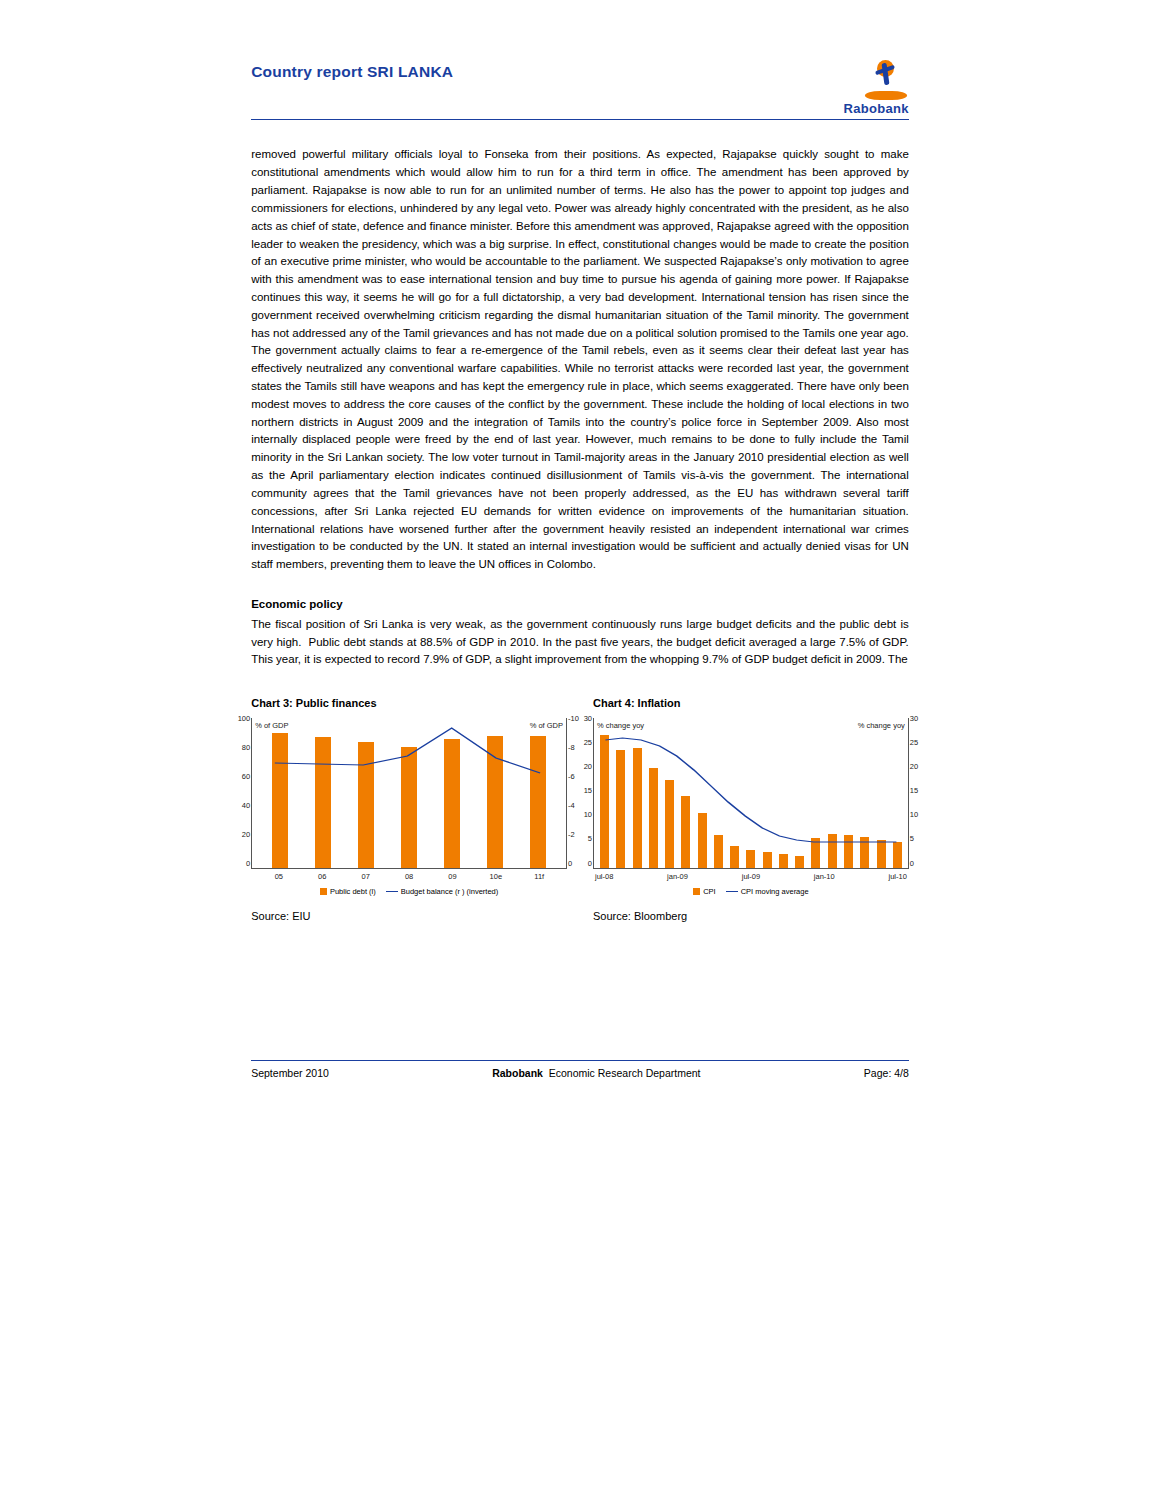Country report SRI LANKA
Rabobank
removed powerful military officials loyal to Fonseka from their positions. As expected, Rajapakse quickly sought to make constitutional amendments which would allow him to run for a third term in office. The amendment has been approved by parliament. Rajapakse is now able to run for an unlimited number of terms. He also has the power to appoint top judges and commissioners for elections, unhindered by any legal veto. Power was already highly concentrated with the president, as he also acts as chief of state, defence and finance minister. Before this amendment was approved, Rajapakse agreed with the opposition leader to weaken the presidency, which was a big surprise. In effect, constitutional changes would be made to create the position of an executive prime minister, who would be accountable to the parliament. We suspected Rajapakse’s only motivation to agree with this amendment was to ease international tension and buy time to pursue his agenda of gaining more power. If Rajapakse continues this way, it seems he will go for a full dictatorship, a very bad development. International tension has risen since the government received overwhelming criticism regarding the dismal humanitarian situation of the Tamil minority. The government has not addressed any of the Tamil grievances and has not made due on a political solution promised to the Tamils one year ago. The government actually claims to fear a re-emergence of the Tamil rebels, even as it seems clear their defeat last year has effectively neutralized any conventional warfare capabilities. While no terrorist attacks were recorded last year, the government states the Tamils still have weapons and has kept the emergency rule in place, which seems exaggerated. There have only been modest moves to address the core causes of the conflict by the government. These include the holding of local elections in two northern districts in August 2009 and the integration of Tamils into the country’s police force in September 2009. Also most internally displaced people were freed by the end of last year. However, much remains to be done to fully include the Tamil minority in the Sri Lankan society. The low voter turnout in Tamil-majority areas in the January 2010 presidential election as well as the April parliamentary election indicates continued disillusionment of Tamils vis-à-vis the government. The international community agrees that the Tamil grievances have not been properly addressed, as the EU has withdrawn several tariff concessions, after Sri Lanka rejected EU demands for written evidence on improvements of the humanitarian situation. International relations have worsened further after the government heavily resisted an independent international war crimes investigation to be conducted by the UN. It stated an internal investigation would be sufficient and actually denied visas for UN staff members, preventing them to leave the UN offices in Colombo.
Economic policy
The fiscal position of Sri Lanka is very weak, as the government continuously runs large budget deficits and the public debt is very high. Public debt stands at 88.5% of GDP in 2010. In the past five years, the budget deficit averaged a large 7.5% of GDP. This year, it is expected to record 7.9% of GDP, a slight improvement from the whopping 9.7% of GDP budget deficit in 2009. The
Chart 3: Public finances
% of GDP % of GDP 100 80 60 40 20 0 -10 -8 -6 -4 -2 0
050607080910e 11f
Public debt (l) Budget balance (r ) (inverted)
Source: EIU
Chart 4: Inflation
% change yoy % change yoy 30 25 20 15 10 5 0 30 25 20 15 10 5 0
jul-08 jan-09 jul-09 jan-10 jul-10
CPI CPI moving average
Source: Bloomberg
September 2010
Rabobank Economic Research Department
Page: 4/8